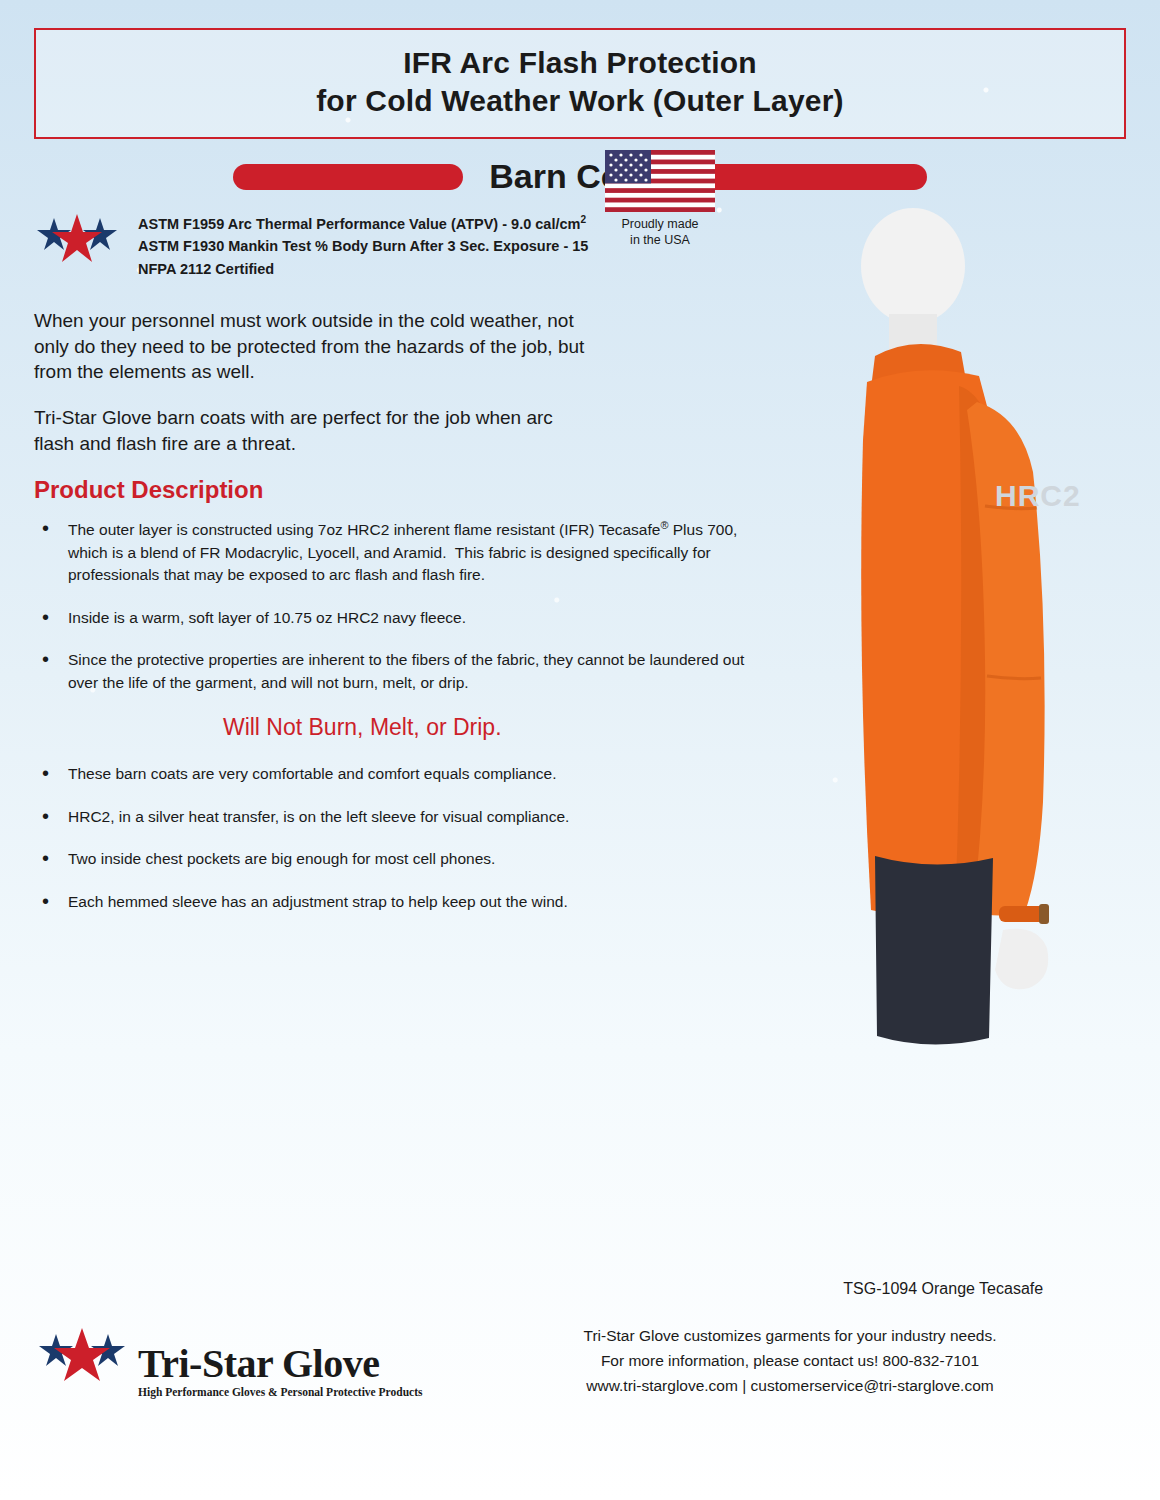IFR Arc Flash Protection
for Cold Weather Work (Outer Layer)
Barn Coats
ASTM F1959 Arc Thermal Performance Value (ATPV) - 9.0 cal/cm2
ASTM F1930 Mankin Test % Body Burn After 3 Sec. Exposure - 15
NFPA 2112 Certified
When your personnel must work outside in the cold weather, not only do they need to be protected from the hazards of the job, but from the elements as well.
Tri-Star Glove barn coats with are perfect for the job when arc flash and flash fire are a threat.
Product Description
The outer layer is constructed using 7oz HRC2 inherent flame resistant (IFR) Tecasafe® Plus 700, which is a blend of FR Modacrylic, Lyocell, and Aramid. This fabric is designed specifically for professionals that may be exposed to arc flash and flash fire.
Inside is a warm, soft layer of 10.75 oz HRC2 navy fleece.
Since the protective properties are inherent to the fibers of the fabric, they cannot be laundered out over the life of the garment, and will not burn, melt, or drip.
Will Not Burn, Melt, or Drip.
These barn coats are very comfortable and comfort equals compliance.
HRC2, in a silver heat transfer, is on the left sleeve for visual compliance.
Two inside chest pockets are big enough for most cell phones.
Each hemmed sleeve has an adjustment strap to help keep out the wind.
HRC2
TSG-1094 Orange Tecasafe
Proudly made
in the USA
Tri-Star Glove
High Performance Gloves & Personal Protective Products
Tri-Star Glove customizes garments for your industry needs.
For more information, please contact us! 800-832-7101
www.tri-starglove.com | customerservice@tri-starglove.com